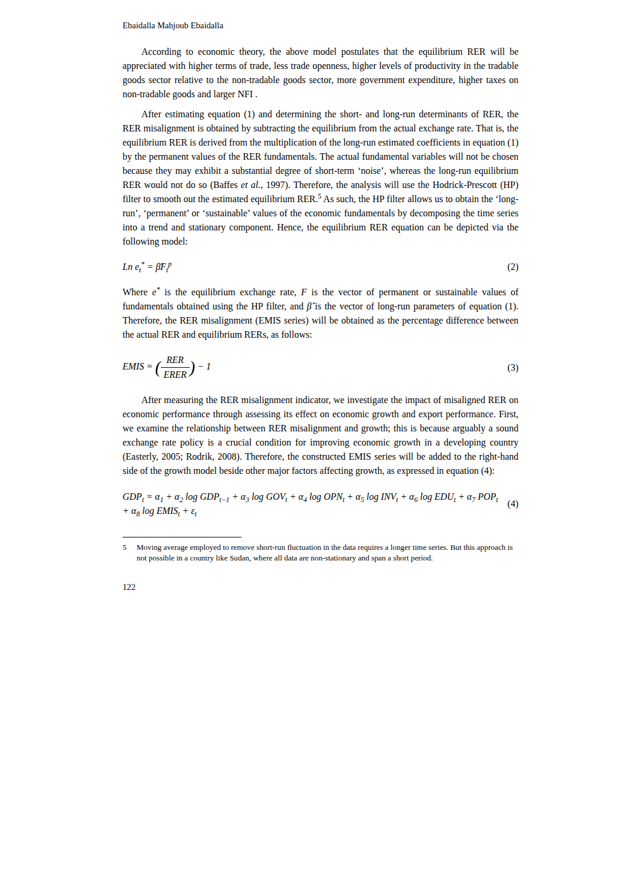Ebaidalla Mahjoub Ebaidalla
According to economic theory, the above model postulates that the equilibrium RER will be appreciated with higher terms of trade, less trade openness, higher levels of productivity in the tradable goods sector relative to the non-tradable goods sector, more government expenditure, higher taxes on non-tradable goods and larger NFI .
After estimating equation (1) and determining the short- and long-run determinants of RER, the RER misalignment is obtained by subtracting the equilibrium from the actual exchange rate. That is, the equilibrium RER is derived from the multiplication of the long-run estimated coefficients in equation (1) by the permanent values of the RER fundamentals. The actual fundamental variables will not be chosen because they may exhibit a substantial degree of short-term ‘noise’, whereas the long-run equilibrium RER would not do so (Baffes et al., 1997). Therefore, the analysis will use the Hodrick-Prescott (HP) filter to smooth out the estimated equilibrium RER.5 As such, the HP filter allows us to obtain the ‘long-run’, ‘permanent’ or ‘sustainable’ values of the economic fundamentals by decomposing the time series into a trend and stationary component. Hence, the equilibrium RER equation can be depicted via the following model:
Ln et* = β̂Ftp (2)
Where e* is the equilibrium exchange rate, F is the vector of permanent or sustainable values of fundamentals obtained using the HP filter, and β̂ is the vector of long-run parameters of equation (1). Therefore, the RER misalignment (EMIS series) will be obtained as the percentage difference between the actual RER and equilibrium RERs, as follows:
EMIS = (RER ERER) − 1 (3)
After measuring the RER misalignment indicator, we investigate the impact of misaligned RER on economic performance through assessing its effect on economic growth and export performance. First, we examine the relationship between RER misalignment and growth; this is because arguably a sound exchange rate policy is a crucial condition for improving economic growth in a developing country (Easterly, 2005; Rodrik, 2008). Therefore, the constructed EMIS series will be added to the right-hand side of the growth model beside other major factors affecting growth, as expressed in equation (4):
GDPt = α1 + α2 log GDPt−1 + α3 log GOVt + α4 log OPNt + α5 log INVt + α6 log EDUt + α7 POPt + α8 log EMISt + εt (4)
5 Moving average employed to remove short-run fluctuation in the data requires a longer time series. But this approach is not possible in a country like Sudan, where all data are non-stationary and span a short period.
122